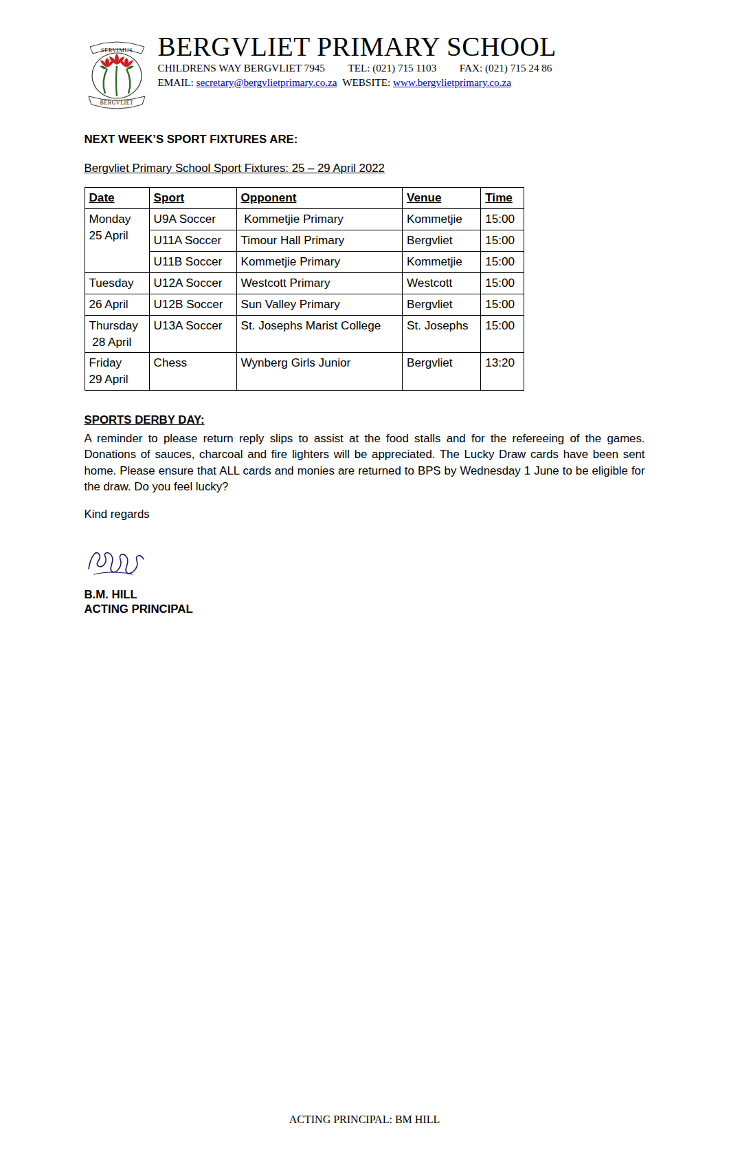SERVIMUS BERGVLIET
BERGVLIET PRIMARY SCHOOL
CHILDRENS WAY BERGVLIET 7945 TEL: (021) 715 1103 FAX: (021) 715 24 86
EMAIL: secretary@bergvlietprimary.co.za WEBSITE: www.bergvlietprimary.co.za
NEXT WEEK’S SPORT FIXTURES ARE:
Bergvliet Primary School Sport Fixtures: 25 – 29 April 2022
| Date | Sport | Opponent | Venue | Time |
| --- | --- | --- | --- | --- |
| Monday 25 April | U9A Soccer | Kommetjie Primary | Kommetjie | 15:00 |
| U11A Soccer | Timour Hall Primary | Bergvliet | 15:00 |
| U11B Soccer | Kommetjie Primary | Kommetjie | 15:00 |
| Tuesday | U12A Soccer | Westcott Primary | Westcott | 15:00 |
| 26 April | U12B Soccer | Sun Valley Primary | Bergvliet | 15:00 |
| Thursday 28 April | U13A Soccer | St. Josephs Marist College | St. Josephs | 15:00 |
| Friday 29 April | Chess | Wynberg Girls Junior | Bergvliet | 13:20 |
SPORTS DERBY DAY:
A reminder to please return reply slips to assist at the food stalls and for the refereeing of the games. Donations of sauces, charcoal and fire lighters will be appreciated. The Lucky Draw cards have been sent home. Please ensure that ALL cards and monies are returned to BPS by Wednesday 1 June to be eligible for the draw. Do you feel lucky?
Kind regards
B.M. HILL
ACTING PRINCIPAL
ACTING PRINCIPAL: BM HILL